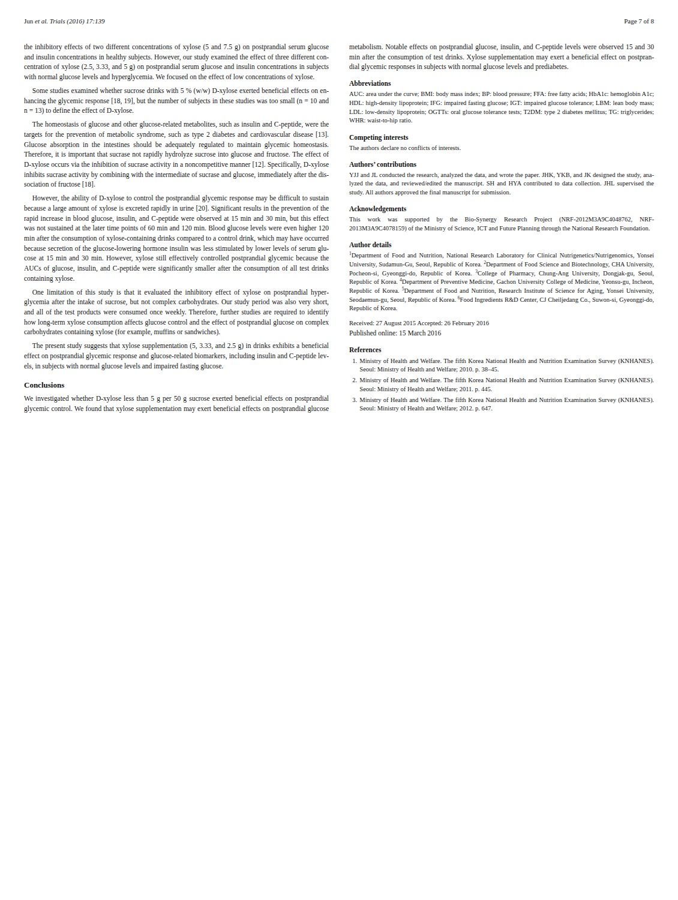Jun et al. Trials (2016) 17:139
Page 7 of 8
the inhibitory effects of two different concentrations of xylose (5 and 7.5 g) on postprandial serum glucose and insulin concentrations in healthy subjects. However, our study examined the effect of three different concentration of xylose (2.5, 3.33, and 5 g) on postprandial serum glucose and insulin concentrations in subjects with normal glucose levels and hyperglycemia. We focused on the effect of low concentrations of xylose.
Some studies examined whether sucrose drinks with 5 % (w/w) D-xylose exerted beneficial effects on enhancing the glycemic response [18, 19], but the number of subjects in these studies was too small (n = 10 and n = 13) to define the effect of D-xylose.
The homeostasis of glucose and other glucose-related metabolites, such as insulin and C-peptide, were the targets for the prevention of metabolic syndrome, such as type 2 diabetes and cardiovascular disease [13]. Glucose absorption in the intestines should be adequately regulated to maintain glycemic homeostasis. Therefore, it is important that sucrase not rapidly hydrolyze sucrose into glucose and fructose. The effect of D-xylose occurs via the inhibition of sucrase activity in a noncompetitive manner [12]. Specifically, D-xylose inhibits sucrase activity by combining with the intermediate of sucrase and glucose, immediately after the dissociation of fructose [18].
However, the ability of D-xylose to control the postprandial glycemic response may be difficult to sustain because a large amount of xylose is excreted rapidly in urine [20]. Significant results in the prevention of the rapid increase in blood glucose, insulin, and C-peptide were observed at 15 min and 30 min, but this effect was not sustained at the later time points of 60 min and 120 min. Blood glucose levels were even higher 120 min after the consumption of xylose-containing drinks compared to a control drink, which may have occurred because secretion of the glucose-lowering hormone insulin was less stimulated by lower levels of serum glucose at 15 min and 30 min. However, xylose still effectively controlled postprandial glycemic because the AUCs of glucose, insulin, and C-peptide were significantly smaller after the consumption of all test drinks containing xylose.
One limitation of this study is that it evaluated the inhibitory effect of xylose on postprandial hyperglycemia after the intake of sucrose, but not complex carbohydrates. Our study period was also very short, and all of the test products were consumed once weekly. Therefore, further studies are required to identify how long-term xylose consumption affects glucose control and the effect of postprandial glucose on complex carbohydrates containing xylose (for example, muffins or sandwiches).
The present study suggests that xylose supplementation (5, 3.33, and 2.5 g) in drinks exhibits a beneficial effect on postprandial glycemic response and glucose-related biomarkers, including insulin and C-peptide levels, in subjects with normal glucose levels and impaired fasting glucose.
Conclusions
We investigated whether D-xylose less than 5 g per 50 g sucrose exerted beneficial effects on postprandial glycemic control. We found that xylose supplementation may exert beneficial effects on postprandial glucose metabolism. Notable effects on postprandial glucose, insulin, and C-peptide levels were observed 15 and 30 min after the consumption of test drinks. Xylose supplementation may exert a beneficial effect on postprandial glycemic responses in subjects with normal glucose levels and prediabetes.
Abbreviations
AUC: area under the curve; BMI: body mass index; BP: blood pressure; FFA: free fatty acids; HbA1c: hemoglobin A1c; HDL: high-density lipoprotein; IFG: impaired fasting glucose; IGT: impaired glucose tolerance; LBM: lean body mass; LDL: low-density lipoprotein; OGTTs: oral glucose tolerance tests; T2DM: type 2 diabetes mellitus; TG: triglycerides; WHR: waist-to-hip ratio.
Competing interests
The authors declare no conflicts of interests.
Authors’ contributions
YJJ and JL conducted the research, analyzed the data, and wrote the paper. JHK, YKB, and JK designed the study, analyzed the data, and reviewed/edited the manuscript. SH and HYA contributed to data collection. JHL supervised the study. All authors approved the final manuscript for submission.
Acknowledgements
This work was supported by the Bio-Synergy Research Project (NRF-2012M3A9C4048762, NRF-2013M3A9C4078159) of the Ministry of Science, ICT and Future Planning through the National Research Foundation.
Author details
1Department of Food and Nutrition, National Research Laboratory for Clinical Nutrigenetics/Nutrigenomics, Yonsei University, Sudamun-Gu, Seoul, Republic of Korea. 2Department of Food Science and Biotechnology, CHA University, Pocheon-si, Gyeonggi-do, Republic of Korea. 3College of Pharmacy, Chung-Ang University, Dongjak-gu, Seoul, Republic of Korea. 4Department of Preventive Medicine, Gachon University College of Medicine, Yeonsu-gu, Incheon, Republic of Korea. 5Department of Food and Nutrition, Research Institute of Science for Aging, Yonsei University, Seodaemun-gu, Seoul, Republic of Korea. 6Food Ingredients R&D Center, CJ Cheiljedang Co., Suwon-si, Gyeonggi-do, Republic of Korea.
Received: 27 August 2015 Accepted: 26 February 2016
Published online: 15 March 2016
References
Ministry of Health and Welfare. The fifth Korea National Health and Nutrition Examination Survey (KNHANES). Seoul: Ministry of Health and Welfare; 2010. p. 38–45.
Ministry of Health and Welfare. The fifth Korea National Health and Nutrition Examination Survey (KNHANES). Seoul: Ministry of Health and Welfare; 2011. p. 445.
Ministry of Health and Welfare. The fifth Korea National Health and Nutrition Examination Survey (KNHANES). Seoul: Ministry of Health and Welfare; 2012. p. 647.